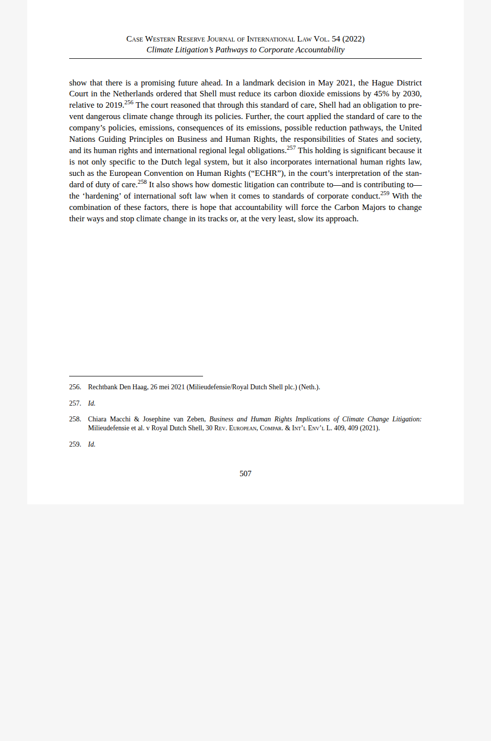Case Western Reserve Journal of International Law Vol. 54 (2022) Climate Litigation’s Pathways to Corporate Accountability
show that there is a promising future ahead. In a landmark decision in May 2021, the Hague District Court in the Netherlands ordered that Shell must reduce its carbon dioxide emissions by 45% by 2030, relative to 2019.256 The court reasoned that through this standard of care, Shell had an obligation to prevent dangerous climate change through its policies. Further, the court applied the standard of care to the company’s policies, emissions, consequences of its emissions, possible reduction pathways, the United Nations Guiding Principles on Business and Human Rights, the responsibilities of States and society, and its human rights and international regional legal obligations.257 This holding is significant because it is not only specific to the Dutch legal system, but it also incorporates international human rights law, such as the European Convention on Human Rights (“ECHR”), in the court’s interpretation of the standard of duty of care.258 It also shows how domestic litigation can contribute to—and is contributing to—the ‘hardening’ of international soft law when it comes to standards of corporate conduct.259 With the combination of these factors, there is hope that accountability will force the Carbon Majors to change their ways and stop climate change in its tracks or, at the very least, slow its approach.
256. Rechtbank Den Haag, 26 mei 2021 (Milieudefensie/Royal Dutch Shell plc.) (Neth.).
257. Id.
258. Chiara Macchi & Josephine van Zeben, Business and Human Rights Implications of Climate Change Litigation: Milieudefensie et al. v Royal Dutch Shell, 30 Rev. European, Compar. & Int’l Env’l L. 409, 409 (2021).
259. Id.
507